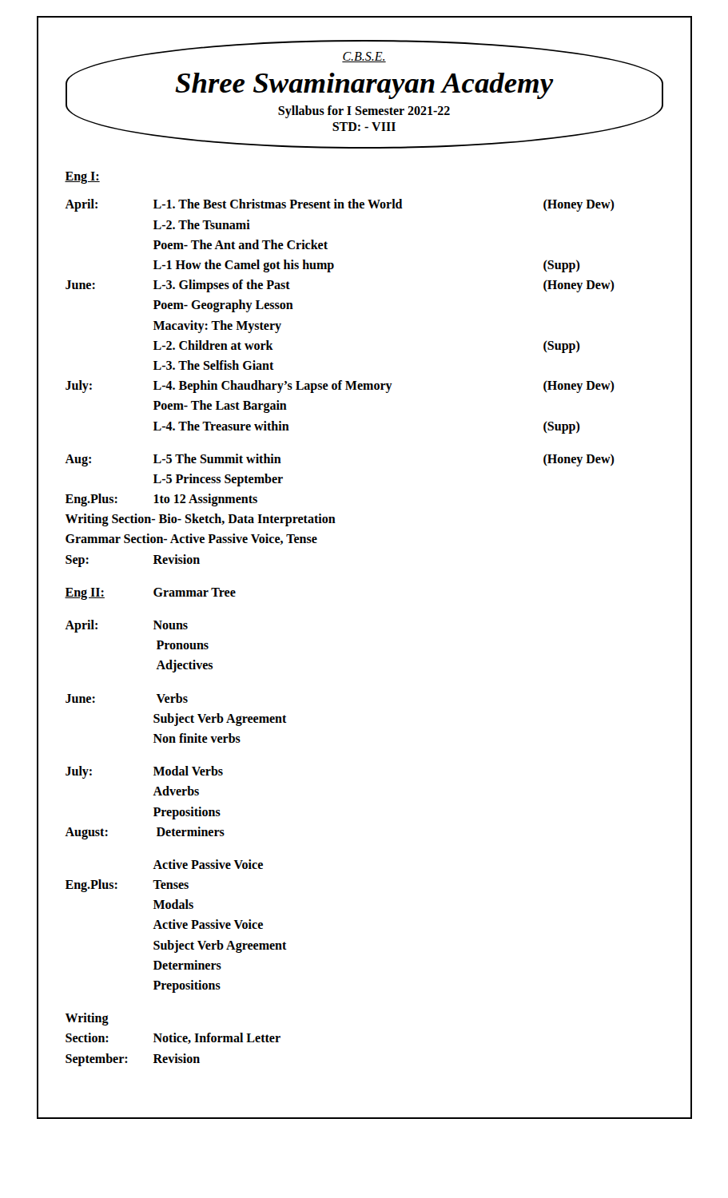C.B.S.E.
Shree Swaminarayan Academy
Syllabus for I Semester 2021-22
STD: - VIII
Eng I:
| April: | L-1. The Best Christmas Present in the World | (Honey Dew) |
| | L-2. The Tsunami | |
| | Poem- The Ant and The Cricket | |
| | L-1 How the Camel got his hump | (Supp) |
| June: | L-3. Glimpses of the Past | (Honey Dew) |
| | Poem- Geography Lesson | |
| | Macavity: The Mystery | |
| | L-2. Children at work | (Supp) |
| | L-3. The Selfish Giant | |
| July: | L-4. Bephin Chaudhary’s Lapse of Memory | (Honey Dew) |
| | Poem- The Last Bargain | |
| | L-4. The Treasure within | (Supp) |
| Aug: | L-5 The Summit within | (Honey Dew) |
| | L-5 Princess September | |
| Eng.Plus: | 1to 12 Assignments |
| Writing Section- Bio- Sketch, Data Interpretation |
| Grammar Section- Active Passive Voice, Tense |
| Sep: | Revision |
| Eng II: | Grammar Tree |
| April: | Nouns |
| | Pronouns |
| | Adjectives |
| June: | Verbs |
| | Subject Verb Agreement |
| | Non finite verbs |
| July: | Modal Verbs |
| | Adverbs |
| | Prepositions |
| August: | Determiners |
| | Active Passive Voice |
| Eng.Plus: | Tenses |
| | Modals |
| | Active Passive Voice |
| | Subject Verb Agreement |
| | Determiners |
| | Prepositions |
| Writing | |
| Section: | Notice, Informal Letter |
| September: | Revision |